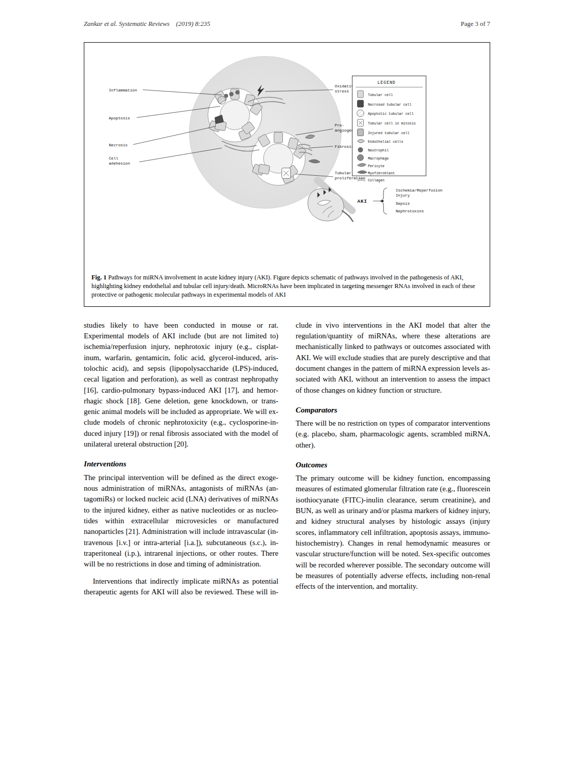Zankar et al. Systematic Reviews (2019) 8:235
Page 3 of 7
Inflammation Apoptosis Necrosis Cell adehesion Oxidative stress Pro- angiogenic Fibrosis Tubular proliferation LEGEND Tubular cell Necrosed tubular cell Apoptotic tubular cell Tubular cell in mitosis Injured tubular cell Endothelial cells Neutrophil Macrophage Pericyte Myofibroblast Collagen AKI Ischemia/Reperfusion Injury Sepsis Nephrotoxins
Fig. 1 Pathways for miRNA involvement in acute kidney injury (AKI). Figure depicts schematic of pathways involved in the pathogenesis of AKI, highlighting kidney endothelial and tubular cell injury/death. MicroRNAs have been implicated in targeting messenger RNAs involved in each of these protective or pathogenic molecular pathways in experimental models of AKI
studies likely to have been conducted in mouse or rat. Experimental models of AKI include (but are not limited to) ischemia/reperfusion injury, nephrotoxic injury (e.g., cisplatinum, warfarin, gentamicin, folic acid, glycerol-induced, aristolochic acid), and sepsis (lipopolysaccharide (LPS)-induced, cecal ligation and perforation), as well as contrast nephropathy [16], cardio-pulmonary bypass-induced AKI [17], and hemorrhagic shock [18]. Gene deletion, gene knockdown, or transgenic animal models will be included as appropriate. We will exclude models of chronic nephrotoxicity (e.g., cyclosporine-induced injury [19]) or renal fibrosis associated with the model of unilateral ureteral obstruction [20].
Interventions
The principal intervention will be defined as the direct exogenous administration of miRNAs, antagonists of miRNAs (antagomiRs) or locked nucleic acid (LNA) derivatives of miRNAs to the injured kidney, either as native nucleotides or as nucleotides within extracellular microvesicles or manufactured nanoparticles [21]. Administration will include intravascular (intravenous [i.v.] or intra-arterial [i.a.]), subcutaneous (s.c.), intraperitoneal (i.p.), intrarenal injections, or other routes. There will be no restrictions in dose and timing of administration.
Interventions that indirectly implicate miRNAs as potential therapeutic agents for AKI will also be reviewed. These will include in vivo interventions in the AKI model that alter the regulation/quantity of miRNAs, where these alterations are mechanistically linked to pathways or outcomes associated with AKI. We will exclude studies that are purely descriptive and that document changes in the pattern of miRNA expression levels associated with AKI, without an intervention to assess the impact of those changes on kidney function or structure.
Comparators
There will be no restriction on types of comparator interventions (e.g. placebo, sham, pharmacologic agents, scrambled miRNA, other).
Outcomes
The primary outcome will be kidney function, encompassing measures of estimated glomerular filtration rate (e.g., fluorescein isothiocyanate (FITC)-inulin clearance, serum creatinine), and BUN, as well as urinary and/or plasma markers of kidney injury, and kidney structural analyses by histologic assays (injury scores, inflammatory cell infiltration, apoptosis assays, immunohistochemistry). Changes in renal hemodynamic measures or vascular structure/function will be noted. Sex-specific outcomes will be recorded wherever possible. The secondary outcome will be measures of potentially adverse effects, including non-renal effects of the intervention, and mortality.